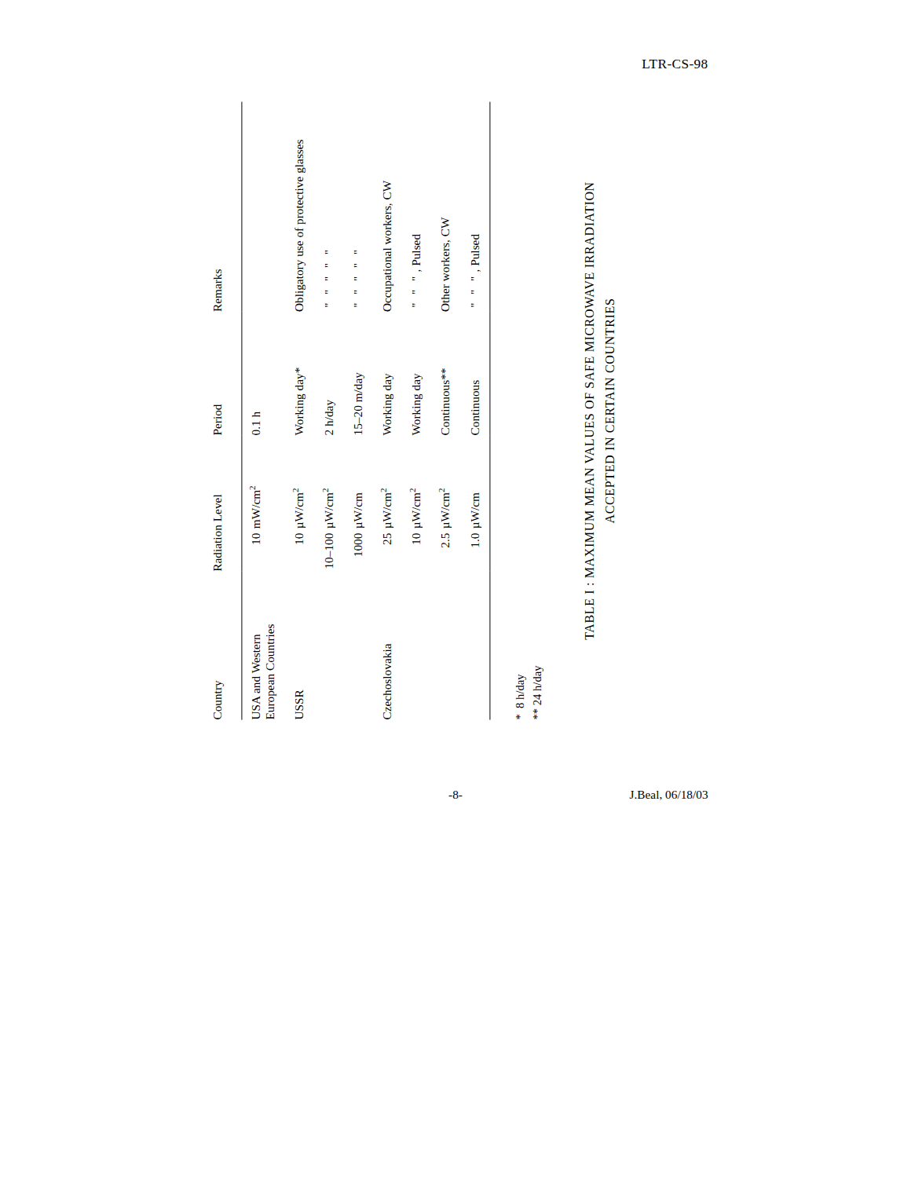LTR-CS-98
| Country | Radiation Level | Period | Remarks |
| --- | --- | --- | --- |
| USA and Western European Countries | 10 mW/cm 2 | 0.1 h | |
| USSR | 10 µW/cm 2 | Working day* | Obligatory use of protective glasses |
| | 10–100 µW/cm 2 | 2 h/day | " " " " " |
| | 1000 µW/cm | 15–20 m/day | " " " " " |
| Czechoslovakia | 25 µW/cm 2 | Working day | Occupational workers, CW |
| | 10 µW/cm 2 | Working day | " " " , Pulsed |
| | 2.5 µW/cm 2 | Continuous** | Other workers, CW |
| | 1.0 µW/cm | Continuous | " " " , Pulsed |
* 8 h/day
** 24 h/day
TABLE I : MAXIMUM MEAN VALUES OF SAFE MICROWAVE IRRADIATION
ACCEPTED IN CERTAIN COUNTRIES
-8- J.Beal, 06/18/03